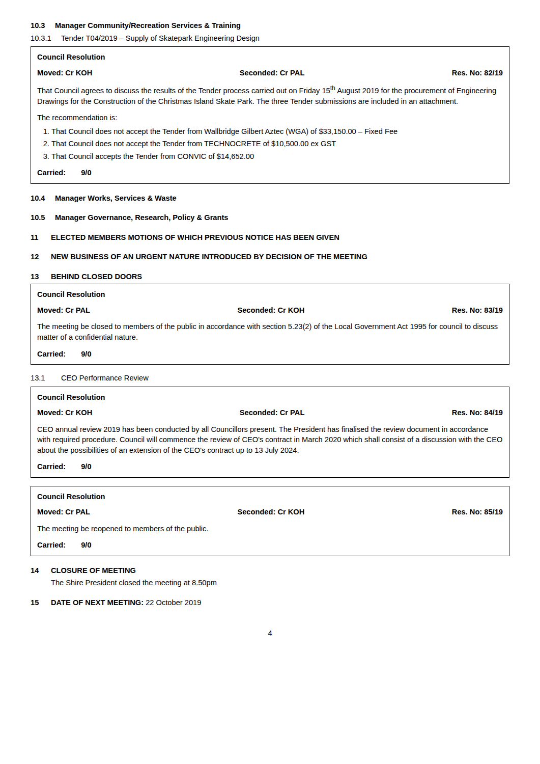10.3 Manager Community/Recreation Services & Training
10.3.1 Tender T04/2019 – Supply of Skatepark Engineering Design
Council Resolution
Moved: Cr KOH Seconded: Cr PAL Res. No: 82/19
That Council agrees to discuss the results of the Tender process carried out on Friday 15th August 2019 for the procurement of Engineering Drawings for the Construction of the Christmas Island Skate Park. The three Tender submissions are included in an attachment.
The recommendation is:
That Council does not accept the Tender from Wallbridge Gilbert Aztec (WGA) of $33,150.00 – Fixed Fee
That Council does not accept the Tender from TECHNOCRETE of $10,500.00 ex GST
That Council accepts the Tender from CONVIC of $14,652.00
Carried:9/0
10.4 Manager Works, Services & Waste
10.5 Manager Governance, Research, Policy & Grants
11 ELECTED MEMBERS MOTIONS OF WHICH PREVIOUS NOTICE HAS BEEN GIVEN
12 NEW BUSINESS OF AN URGENT NATURE INTRODUCED BY DECISION OF THE MEETING
13 BEHIND CLOSED DOORS
Council Resolution
Moved: Cr PAL Seconded: Cr KOH Res. No: 83/19
The meeting be closed to members of the public in accordance with section 5.23(2) of the Local Government Act 1995 for council to discuss matter of a confidential nature.
Carried:9/0
13.1 CEO Performance Review
Council Resolution
Moved: Cr KOH Seconded: Cr PAL Res. No: 84/19
CEO annual review 2019 has been conducted by all Councillors present. The President has finalised the review document in accordance with required procedure. Council will commence the review of CEO's contract in March 2020 which shall consist of a discussion with the CEO about the possibilities of an extension of the CEO's contract up to 13 July 2024.
Carried:9/0
Council Resolution
Moved: Cr PAL Seconded: Cr KOH Res. No: 85/19
The meeting be reopened to members of the public.
Carried:9/0
14 CLOSURE OF MEETING
The Shire President closed the meeting at 8.50pm
15 DATE OF NEXT MEETING: 22 October 2019
4